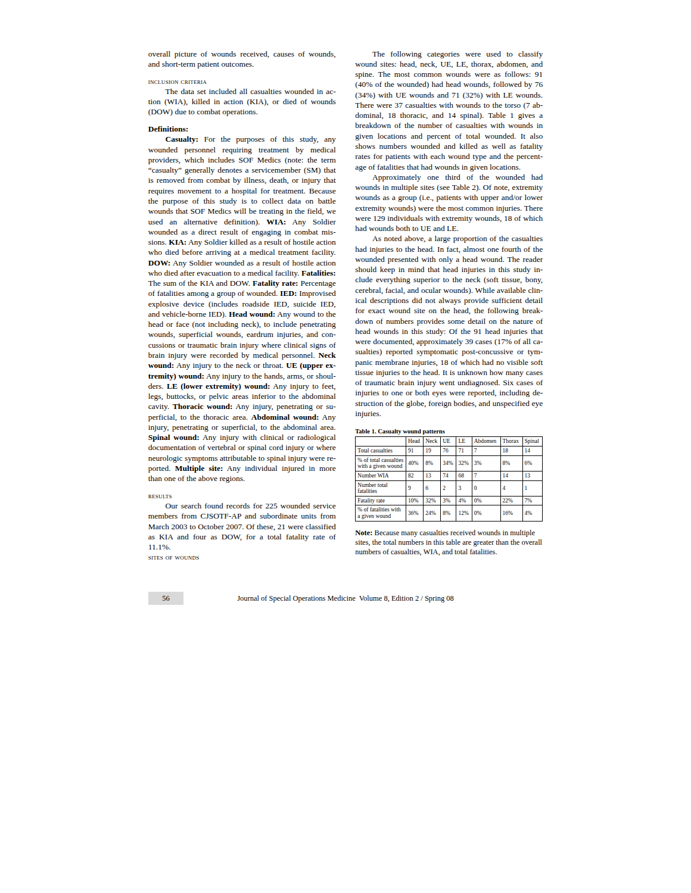overall picture of wounds received, causes of wounds, and short-term patient outcomes.
Inclusion criteria
The data set included all casualties wounded in action (WIA), killed in action (KIA), or died of wounds (DOW) due to combat operations.
Definitions:
Casualty: For the purposes of this study, any wounded personnel requiring treatment by medical providers, which includes SOF Medics (note: the term “casualty” generally denotes a servicemember (SM) that is removed from combat by illness, death, or injury that requires movement to a hospital for treatment. Because the purpose of this study is to collect data on battle wounds that SOF Medics will be treating in the field, we used an alternative definition). WIA: Any Soldier wounded as a direct result of engaging in combat missions. KIA: Any Soldier killed as a result of hostile action who died before arriving at a medical treatment facility. DOW: Any Soldier wounded as a result of hostile action who died after evacuation to a medical facility. Fatalities: The sum of the KIA and DOW. Fatality rate: Percentage of fatalities among a group of wounded. IED: Improvised explosive device (includes roadside IED, suicide IED, and vehicle-borne IED). Head wound: Any wound to the head or face (not including neck), to include penetrating wounds, superficial wounds, eardrum injuries, and concussions or traumatic brain injury where clinical signs of brain injury were recorded by medical personnel. Neck wound: Any injury to the neck or throat. UE (upper extremity) wound: Any injury to the hands, arms, or shoulders. LE (lower extremity) wound: Any injury to feet, legs, buttocks, or pelvic areas inferior to the abdominal cavity. Thoracic wound: Any injury, penetrating or superficial, to the thoracic area. Abdominal wound: Any injury, penetrating or superficial, to the abdominal area. Spinal wound: Any injury with clinical or radiological documentation of vertebral or spinal cord injury or where neurologic symptoms attributable to spinal injury were reported. Multiple site: Any individual injured in more than one of the above regions.
Results
Our search found records for 225 wounded service members from CJSOTF-AP and subordinate units from March 2003 to October 2007. Of these, 21 were classified as KIA and four as DOW, for a total fatality rate of 11.1%.
Sites of wounds
The following categories were used to classify wound sites: head, neck, UE, LE, thorax, abdomen, and spine. The most common wounds were as follows: 91 (40% of the wounded) had head wounds, followed by 76 (34%) with UE wounds and 71 (32%) with LE wounds. There were 37 casualties with wounds to the torso (7 abdominal, 18 thoracic, and 14 spinal). Table 1 gives a breakdown of the number of casualties with wounds in given locations and percent of total wounded. It also shows numbers wounded and killed as well as fatality rates for patients with each wound type and the percentage of fatalities that had wounds in given locations.
Approximately one third of the wounded had wounds in multiple sites (see Table 2). Of note, extremity wounds as a group (i.e., patients with upper and/or lower extremity wounds) were the most common injuries. There were 129 individuals with extremity wounds, 18 of which had wounds both to UE and LE.
As noted above, a large proportion of the casualties had injuries to the head. In fact, almost one fourth of the wounded presented with only a head wound. The reader should keep in mind that head injuries in this study include everything superior to the neck (soft tissue, bony, cerebral, facial, and ocular wounds). While available clinical descriptions did not always provide sufficient detail for exact wound site on the head, the following breakdown of numbers provides some detail on the nature of head wounds in this study: Of the 91 head injuries that were documented, approximately 39 cases (17% of all casualties) reported symptomatic post-concussive or tympanic membrane injuries, 18 of which had no visible soft tissue injuries to the head. It is unknown how many cases of traumatic brain injury went undiagnosed. Six cases of injuries to one or both eyes were reported, including destruction of the globe, foreign bodies, and unspecified eye injuries.
Table 1. Casualty wound patterns
| | Head | Neck | UE | LE | Abdomen | Thorax | Spinal |
| --- | --- | --- | --- | --- | --- | --- | --- |
| Total casualties | 91 | 19 | 76 | 71 | 7 | 18 | 14 |
| % of total casualties with a given wound | 40% | 8% | 34% | 32% | 3% | 8% | 6% |
| Number WIA | 82 | 13 | 74 | 68 | 7 | 14 | 13 |
| Number total fatalities | 9 | 6 | 2 | 3 | 0 | 4 | 1 |
| Fatality rate | 10% | 32% | 3% | 4% | 0% | 22% | 7% |
| % of fatalities with a given wound | 36% | 24% | 8% | 12% | 0% | 16% | 4% |
Note: Because many casualties received wounds in multiple sites, the total numbers in this table are greater than the overall numbers of casualties, WIA, and total fatalities.
56
Journal of Special Operations Medicine Volume 8, Edition 2 / Spring 08